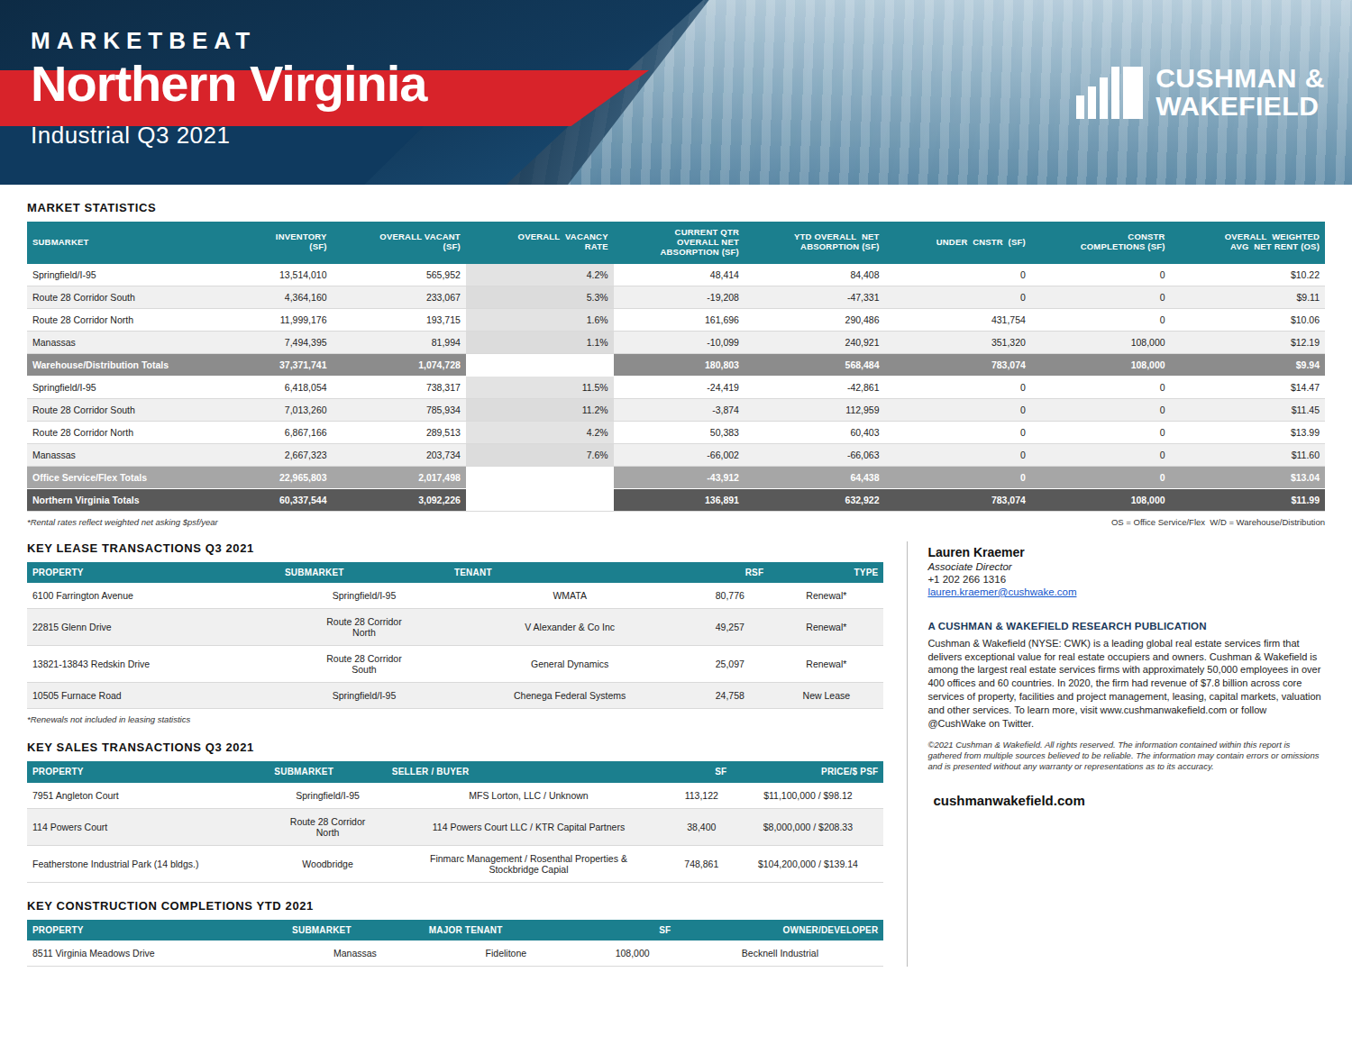MARKETBEAT
Northern Virginia
Industrial Q3 2021
CUSHMAN &
WAKEFIELD
MARKET STATISTICS
| SUBMARKET | INVENTORY (SF) | OVERALL VACANT (SF) | OVERALL VACANCY RATE | CURRENT QTR OVERALL NET ABSORPTION (SF) | YTD OVERALL NET ABSORPTION (SF) | UNDER CNSTR (SF) | CONSTR COMPLETIONS (SF) | OVERALL WEIGHTED AVG NET RENT (OS) |
| --- | --- | --- | --- | --- | --- | --- | --- | --- |
| Springfield/I-95 | 13,514,010 | 565,952 | 4.2% | 48,414 | 84,408 | 0 | 0 | $10.22 |
| Route 28 Corridor South | 4,364,160 | 233,067 | 5.3% | -19,208 | -47,331 | 0 | 0 | $9.11 |
| Route 28 Corridor North | 11,999,176 | 193,715 | 1.6% | 161,696 | 290,486 | 431,754 | 0 | $10.06 |
| Manassas | 7,494,395 | 81,994 | 1.1% | -10,099 | 240,921 | 351,320 | 108,000 | $12.19 |
| Warehouse/Distribution Totals | 37,371,741 | 1,074,728 | 2.9% | 180,803 | 568,484 | 783,074 | 108,000 | $9.94 |
| Springfield/I-95 | 6,418,054 | 738,317 | 11.5% | -24,419 | -42,861 | 0 | 0 | $14.47 |
| Route 28 Corridor South | 7,013,260 | 785,934 | 11.2% | -3,874 | 112,959 | 0 | 0 | $11.45 |
| Route 28 Corridor North | 6,867,166 | 289,513 | 4.2% | 50,383 | 60,403 | 0 | 0 | $13.99 |
| Manassas | 2,667,323 | 203,734 | 7.6% | -66,002 | -66,063 | 0 | 0 | $11.60 |
| Office Service/Flex Totals | 22,965,803 | 2,017,498 | 8.8% | -43,912 | 64,438 | 0 | 0 | $13.04 |
| Northern Virginia Totals | 60,337,544 | 3,092,226 | 5.1% | 136,891 | 632,922 | 783,074 | 108,000 | $11.99 |
*Rental rates reflect weighted net asking $psf/year OS = Office Service/Flex W/D = Warehouse/Distribution
KEY LEASE TRANSACTIONS Q3 2021
| PROPERTY | SUBMARKET | TENANT | RSF | TYPE |
| --- | --- | --- | --- | --- |
| 6100 Farrington Avenue | Springfield/I-95 | WMATA | 80,776 | Renewal* |
| 22815 Glenn Drive | Route 28 Corridor North | V Alexander & Co Inc | 49,257 | Renewal* |
| 13821-13843 Redskin Drive | Route 28 Corridor South | General Dynamics | 25,097 | Renewal* |
| 10505 Furnace Road | Springfield/I-95 | Chenega Federal Systems | 24,758 | New Lease |
*Renewals not included in leasing statistics
KEY SALES TRANSACTIONS Q3 2021
| PROPERTY | SUBMARKET | SELLER / BUYER | SF | PRICE/$ PSF |
| --- | --- | --- | --- | --- |
| 7951 Angleton Court | Springfield/I-95 | MFS Lorton, LLC / Unknown | 113,122 | $11,100,000 / $98.12 |
| 114 Powers Court | Route 28 Corridor North | 114 Powers Court LLC / KTR Capital Partners | 38,400 | $8,000,000 / $208.33 |
| Featherstone Industrial Park (14 bldgs.) | Woodbridge | Finmarc Management / Rosenthal Properties & Stockbridge Capial | 748,861 | $104,200,000 / $139.14 |
KEY CONSTRUCTION COMPLETIONS YTD 2021
| PROPERTY | SUBMARKET | MAJOR TENANT | SF | OWNER/DEVELOPER |
| --- | --- | --- | --- | --- |
| 8511 Virginia Meadows Drive | Manassas | Fidelitone | 108,000 | Becknell Industrial |
Lauren Kraemer
Associate Director
+1 202 266 1316
lauren.kraemer@cushwake.com
A CUSHMAN & WAKEFIELD RESEARCH PUBLICATION
Cushman & Wakefield (NYSE: CWK) is a leading global real estate services firm that delivers exceptional value for real estate occupiers and owners. Cushman & Wakefield is among the largest real estate services firms with approximately 50,000 employees in over 400 offices and 60 countries. In 2020, the firm had revenue of $7.8 billion across core services of property, facilities and project management, leasing, capital markets, valuation and other services. To learn more, visit www.cushmanwakefield.com or follow @CushWake on Twitter.
©2021 Cushman & Wakefield. All rights reserved. The information contained within this report is gathered from multiple sources believed to be reliable. The information may contain errors or omissions and is presented without any warranty or representations as to its accuracy.
cushmanwakefield.com